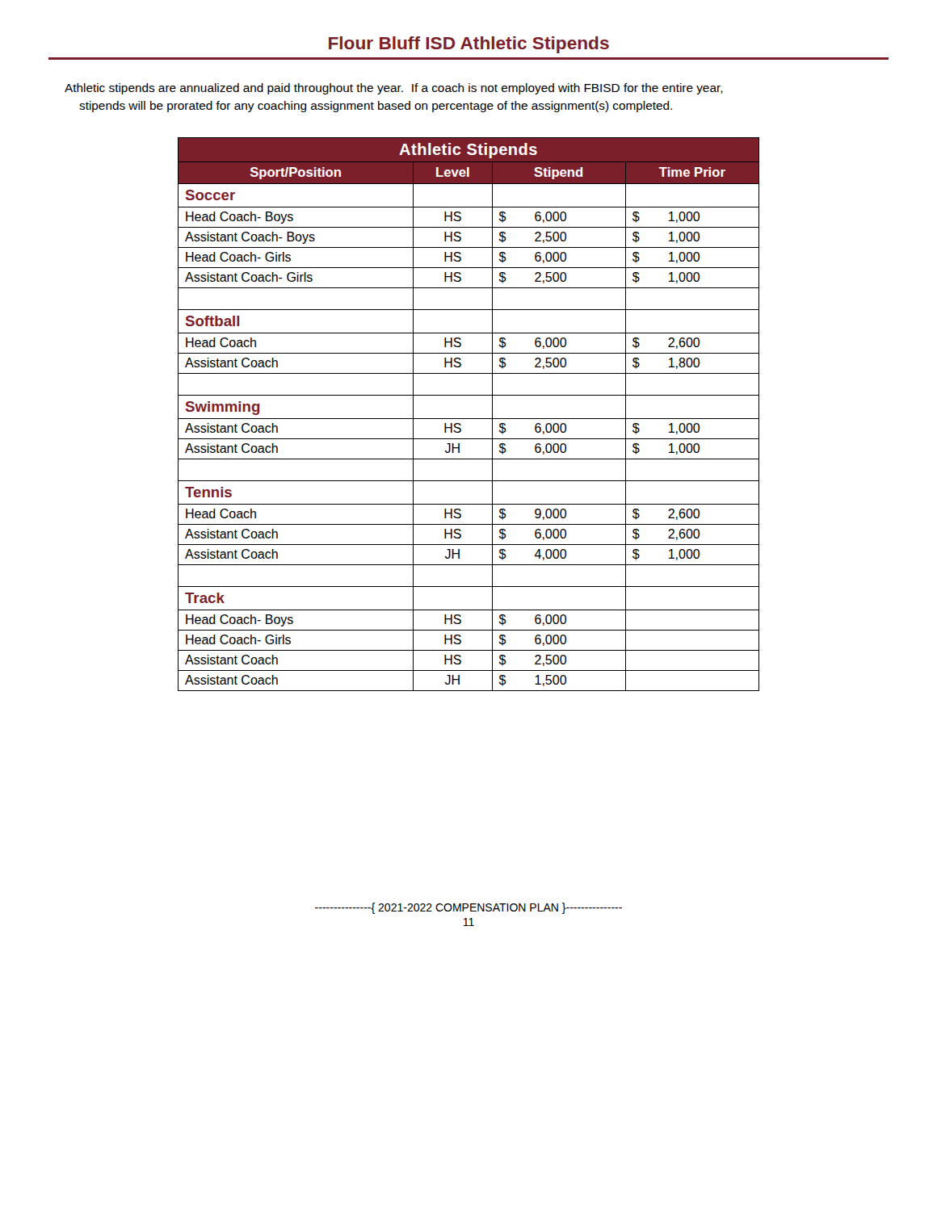Flour Bluff ISD Athletic Stipends
Athletic stipends are annualized and paid throughout the year. If a coach is not employed with FBISD for the entire year, stipends will be prorated for any coaching assignment based on percentage of the assignment(s) completed.
| Athletic Stipends |
| Sport/Position | Level | Stipend | Time Prior |
| Soccer | | | |
| Head Coach- Boys | HS | $ 6,000 | $ 1,000 |
| Assistant Coach- Boys | HS | $ 2,500 | $ 1,000 |
| Head Coach- Girls | HS | $ 6,000 | $ 1,000 |
| Assistant Coach- Girls | HS | $ 2,500 | $ 1,000 |
| Softball | | | |
| Head Coach | HS | $ 6,000 | $ 2,600 |
| Assistant Coach | HS | $ 2,500 | $ 1,800 |
| Swimming | | | |
| Assistant Coach | HS | $ 6,000 | $ 1,000 |
| Assistant Coach | JH | $ 6,000 | $ 1,000 |
| Tennis | | | |
| Head Coach | HS | $ 9,000 | $ 2,600 |
| Assistant Coach | HS | $ 6,000 | $ 2,600 |
| Assistant Coach | JH | $ 4,000 | $ 1,000 |
| Track | | | |
| Head Coach- Boys | HS | $ 6,000 | |
| Head Coach- Girls | HS | $ 6,000 | |
| Assistant Coach | HS | $ 2,500 | |
| Assistant Coach | JH | $ 1,500 | |
---------------{ 2021-2022 COMPENSATION PLAN }--------------- 11